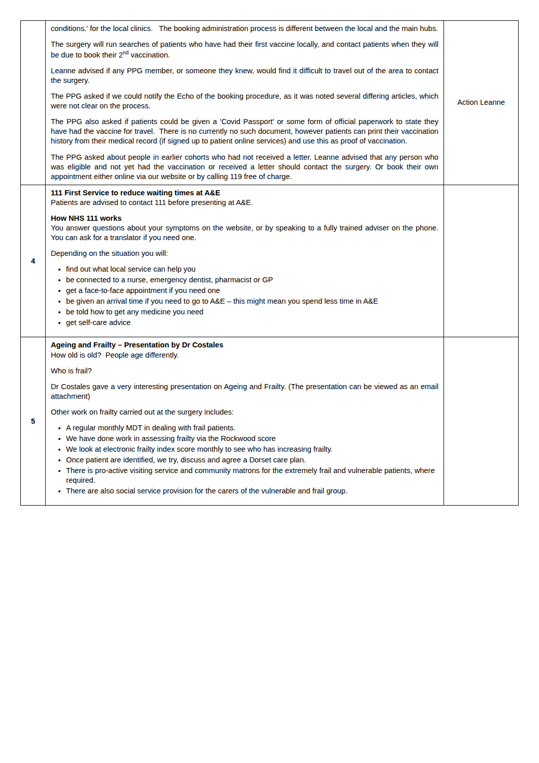| | conditions.' for the local clinics. The booking administration process is different between the local and the main hubs. The surgery will run searches of patients who have had their first vaccine locally, and contact patients when they will be due to book their 2 nd vaccination. Leanne advised if any PPG member, or someone they knew, would find it difficult to travel out of the area to contact the surgery. The PPG asked if we could notify the Echo of the booking procedure, as it was noted several differing articles, which were not clear on the process. The PPG also asked if patients could be given a 'Covid Passport' or some form of official paperwork to state they have had the vaccine for travel. There is no currently no such document, however patients can print their vaccination history from their medical record (if signed up to patient online services) and use this as proof of vaccination. The PPG asked about people in earlier cohorts who had not received a letter. Leanne advised that any person who was eligible and not yet had the vaccination or received a letter should contact the surgery. Or book their own appointment either online via our website or by calling 119 free of charge. | Action Leanne |
| 4 | 111 First Service to reduce waiting times at A&E Patients are advised to contact 111 before presenting at A&E. How NHS 111 works You answer questions about your symptoms on the website, or by speaking to a fully trained adviser on the phone. You can ask for a translator if you need one. Depending on the situation you will: find out what local service can help you be connected to a nurse, emergency dentist, pharmacist or GP get a face-to-face appointment if you need one be given an arrival time if you need to go to A&E – this might mean you spend less time in A&E be told how to get any medicine you need get self-care advice | |
| 5 | Ageing and Frailty – Presentation by Dr Costales How old is old? People age differently. Who is frail? Dr Costales gave a very interesting presentation on Ageing and Frailty. (The presentation can be viewed as an email attachment) Other work on frailty carried out at the surgery includes: A regular monthly MDT in dealing with frail patients. We have done work in assessing frailty via the Rockwood score We look at electronic frailty index score monthly to see who has increasing frailty. Once patient are identified, we try, discuss and agree a Dorset care plan. There is pro-active visiting service and community matrons for the extremely frail and vulnerable patients, where required. There are also social service provision for the carers of the vulnerable and frail group. | |